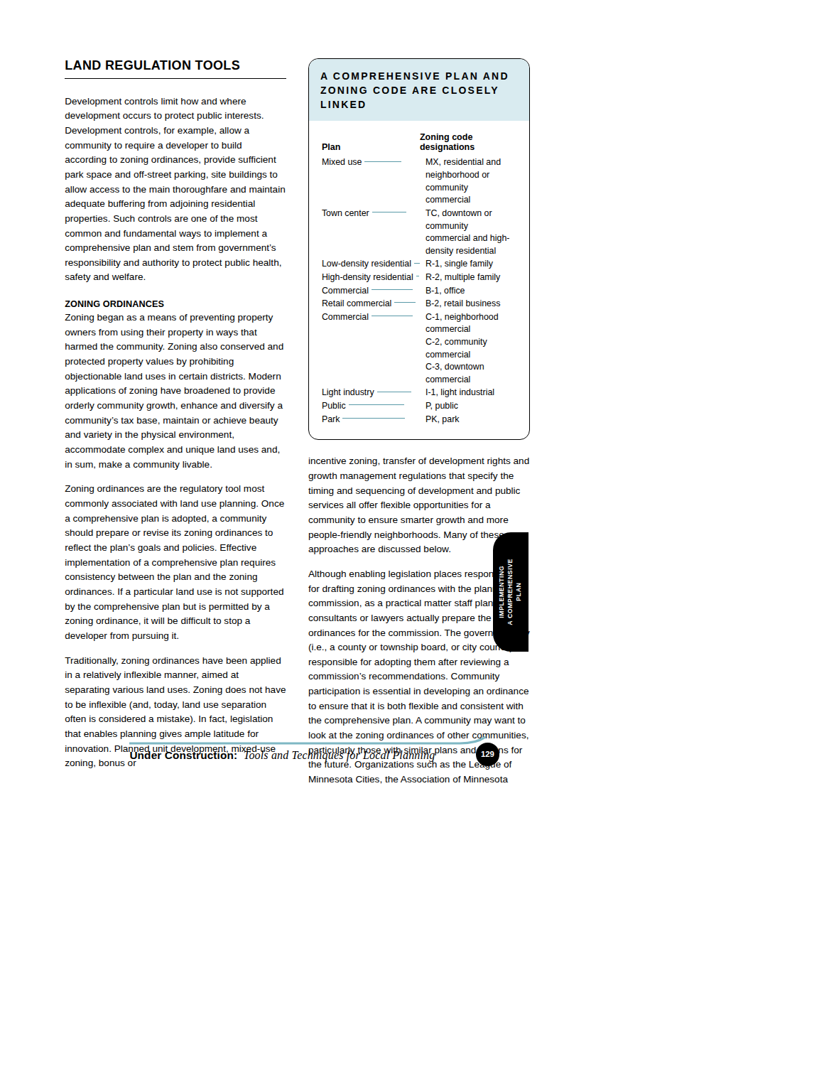LAND REGULATION TOOLS
Development controls limit how and where development occurs to protect public interests. Development controls, for example, allow a community to require a developer to build according to zoning ordinances, provide sufficient park space and off-street parking, site buildings to allow access to the main thoroughfare and maintain adequate buffering from adjoining residential properties. Such controls are one of the most common and fundamental ways to implement a comprehensive plan and stem from government’s responsibility and authority to protect public health, safety and welfare.
ZONING ORDINANCES
Zoning began as a means of preventing property owners from using their property in ways that harmed the community. Zoning also conserved and protected property values by prohibiting objectionable land uses in certain districts. Modern applications of zoning have broadened to provide orderly community growth, enhance and diversify a community’s tax base, maintain or achieve beauty and variety in the physical environment, accommodate complex and unique land uses and, in sum, make a community livable.
Zoning ordinances are the regulatory tool most commonly associated with land use planning. Once a comprehensive plan is adopted, a community should prepare or revise its zoning ordinances to reflect the plan’s goals and policies. Effective implementation of a comprehensive plan requires consistency between the plan and the zoning ordinances. If a particular land use is not supported by the comprehensive plan but is permitted by a zoning ordinance, it will be difficult to stop a developer from pursuing it.
Traditionally, zoning ordinances have been applied in a relatively inflexible manner, aimed at separating various land uses. Zoning does not have to be inflexible (and, today, land use separation often is considered a mistake). In fact, legislation that enables planning gives ample latitude for innovation. Planned unit development, mixed-use zoning, bonus or
A COMPREHENSIVE PLAN AND ZONING CODE ARE CLOSELY LINKED
| Plan | Zoning code designations |
| --- | --- |
| Mixed use | MX, residential and neighborhood or community commercial |
| Town center | TC, downtown or community commercial and high- density residential |
| Low-density residential | R-1, single family |
| High-density residential | R-2, multiple family |
| Commercial | B-1, office |
| Retail commercial | B-2, retail business |
| Commercial | C-1, neighborhood commercial C-2, community commercial C-3, downtown commercial |
| Light industry | I-1, light industrial |
| Public | P, public |
| Park | PK, park |
incentive zoning, transfer of development rights and growth management regulations that specify the timing and sequencing of development and public services all offer flexible opportunities for a community to ensure smarter growth and more people-friendly neighborhoods. Many of these approaches are discussed below.
Although enabling legislation places responsibility for drafting zoning ordinances with the planning commission, as a practical matter staff planners, consultants or lawyers actually prepare the ordinances for the commission. The governing body (i.e., a county or township board, or city council) is responsible for adopting them after reviewing a commission’s recommendations. Community participation is essential in developing an ordinance to ensure that it is both flexible and consistent with the comprehensive plan. A community may want to look at the zoning ordinances of other communities, particularly those with similar plans and visions for the future. Organizations such as the League of Minnesota Cities, the Association of Minnesota
IMPLEMENTING
A COMPREHENSIVE
PLAN
Under Construction: Tools and Techniques for Local Planning
129